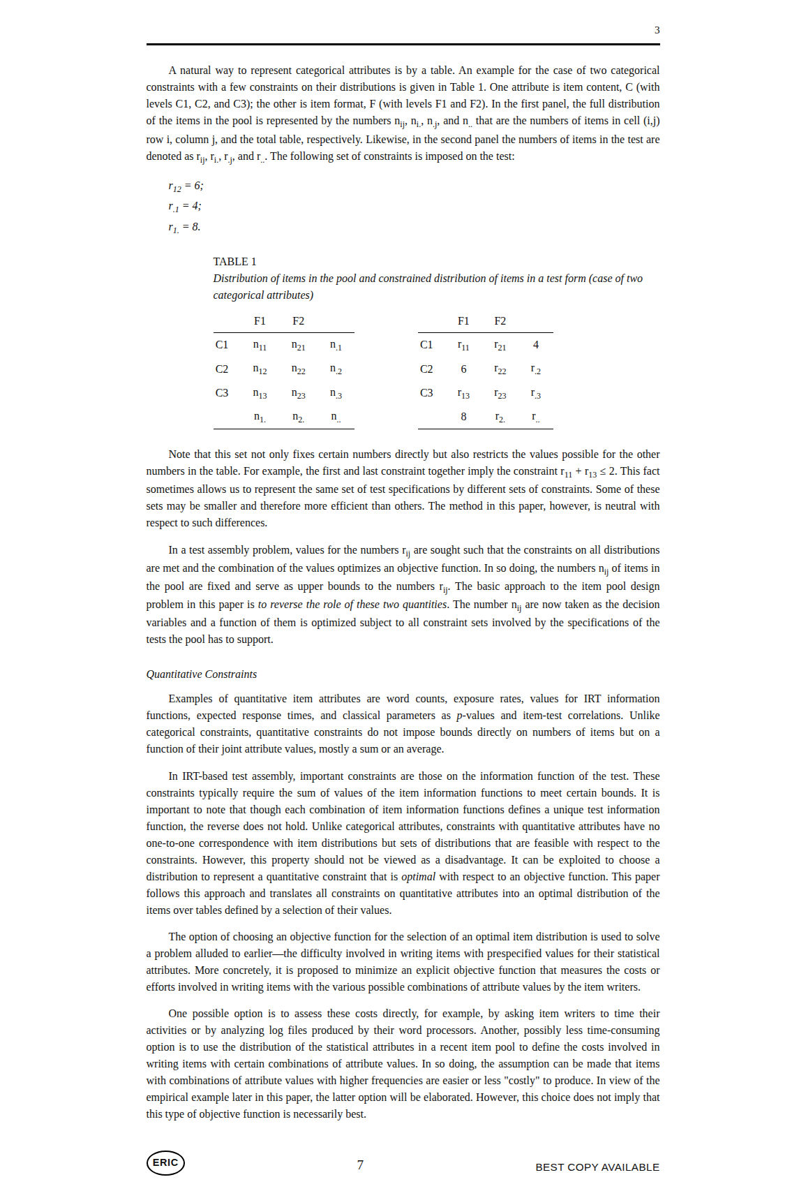3
A natural way to represent categorical attributes is by a table. An example for the case of two categorical constraints with a few constraints on their distributions is given in Table 1. One attribute is item content, C (with levels C1, C2, and C3); the other is item format, F (with levels F1 and F2). In the first panel, the full distribution of the items in the pool is represented by the numbers nij, ni., n.j, and n.. that are the numbers of items in cell (i,j) row i, column j, and the total table, respectively. Likewise, in the second panel the numbers of items in the test are denoted as rij, ri., r.j, and r... The following set of constraints is imposed on the test:
r12 = 6;
r.1 = 4;
r1. = 8.
TABLE 1 Distribution of items in the pool and constrained distribution of items in a test form (case of two categorical attributes)
| | F1 | F2 | | | | F1 | F2 | |
| C1 | n 11 | n 21 | n .1 | | C1 | r 11 | r 21 | 4 |
| C2 | n 12 | n 22 | n .2 | | C2 | 6 | r 22 | r .2 |
| C3 | n 13 | n 23 | n .3 | | C3 | r 13 | r 23 | r .3 |
| | n 1. | n 2. | n .. | | | 8 | r 2. | r .. |
Note that this set not only fixes certain numbers directly but also restricts the values possible for the other numbers in the table. For example, the first and last constraint together imply the constraint r11 + r13 ≤ 2. This fact sometimes allows us to represent the same set of test specifications by different sets of constraints. Some of these sets may be smaller and therefore more efficient than others. The method in this paper, however, is neutral with respect to such differences.
In a test assembly problem, values for the numbers rij are sought such that the constraints on all distributions are met and the combination of the values optimizes an objective function. In so doing, the numbers nij of items in the pool are fixed and serve as upper bounds to the numbers rij. The basic approach to the item pool design problem in this paper is to reverse the role of these two quantities. The number nij are now taken as the decision variables and a function of them is optimized subject to all constraint sets involved by the specifications of the tests the pool has to support.
Quantitative Constraints
Examples of quantitative item attributes are word counts, exposure rates, values for IRT information functions, expected response times, and classical parameters as p-values and item-test correlations. Unlike categorical constraints, quantitative constraints do not impose bounds directly on numbers of items but on a function of their joint attribute values, mostly a sum or an average.
In IRT-based test assembly, important constraints are those on the information function of the test. These constraints typically require the sum of values of the item information functions to meet certain bounds. It is important to note that though each combination of item information functions defines a unique test information function, the reverse does not hold. Unlike categorical attributes, constraints with quantitative attributes have no one-to-one correspondence with item distributions but sets of distributions that are feasible with respect to the constraints. However, this property should not be viewed as a disadvantage. It can be exploited to choose a distribution to represent a quantitative constraint that is optimal with respect to an objective function. This paper follows this approach and translates all constraints on quantitative attributes into an optimal distribution of the items over tables defined by a selection of their values.
The option of choosing an objective function for the selection of an optimal item distribution is used to solve a problem alluded to earlier—the difficulty involved in writing items with prespecified values for their statistical attributes. More concretely, it is proposed to minimize an explicit objective function that measures the costs or efforts involved in writing items with the various possible combinations of attribute values by the item writers.
One possible option is to assess these costs directly, for example, by asking item writers to time their activities or by analyzing log files produced by their word processors. Another, possibly less time-consuming option is to use the distribution of the statistical attributes in a recent item pool to define the costs involved in writing items with certain combinations of attribute values. In so doing, the assumption can be made that items with combinations of attribute values with higher frequencies are easier or less "costly" to produce. In view of the empirical example later in this paper, the latter option will be elaborated. However, this choice does not imply that this type of objective function is necessarily best.
ERIC 7 BEST COPY AVAILABLE